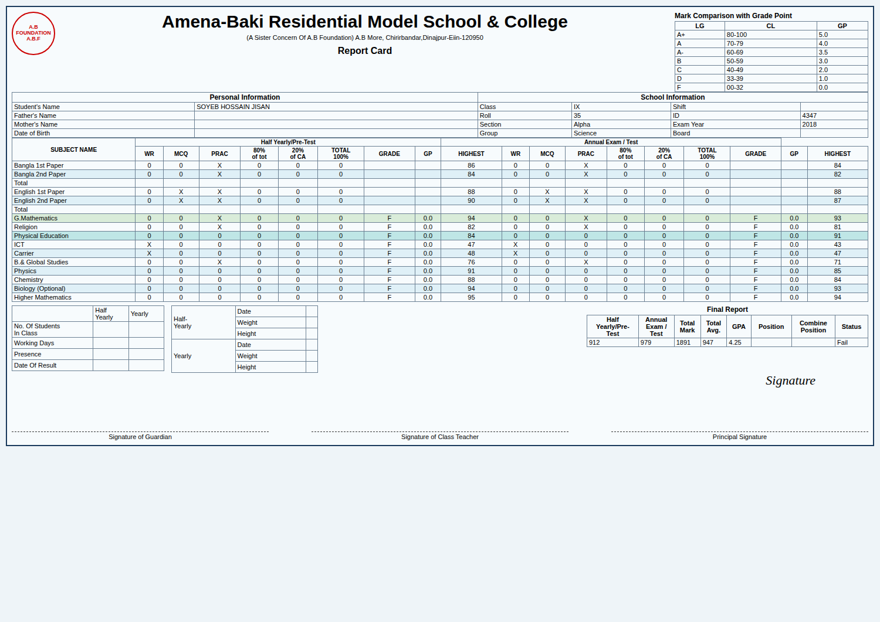A.B
FOUNDATION
A.B.F
Amena-Baki Residential Model School & College
(A Sister Concern Of A.B Foundation) A.B More, Chirirbandar,Dinajpur-Eiin-120950
Report Card
Mark Comparison with Grade Point
| LG | CL | GP |
| --- | --- | --- |
| A+ | 80-100 | 5.0 |
| A | 70-79 | 4.0 |
| A- | 60-69 | 3.5 |
| B | 50-59 | 3.0 |
| C | 40-49 | 2.0 |
| D | 33-39 | 1.0 |
| F | 00-32 | 0.0 |
| Personal Information | School Information |
| Student's Name | SOYEB HOSSAIN JISAN | Class | IX | Shift | |
| Father's Name | | Roll | 35 | ID | 4347 |
| Mother's Name | | Section | Alpha | Exam Year | 2018 |
| Date of Birth | | Group | Science | Board | |
| SUBJECT NAME | Half Yearly/Pre-Test | Annual Exam / Test |
| --- | --- | --- |
| WR | MCQ | PRAC | 80% of tot | 20% of CA | TOTAL 100% | GRADE | GP | HIGHEST | WR | MCQ | PRAC | 80% of tot | 20% of CA | TOTAL 100% | GRADE | GP | HIGHEST |
| Bangla 1st Paper | 0 | 0 | X | 0 | 0 | 0 | | | 86 | 0 | 0 | X | 0 | 0 | 0 | | | 84 |
| Bangla 2nd Paper | 0 | 0 | X | 0 | 0 | 0 | | | 84 | 0 | 0 | X | 0 | 0 | 0 | | | 82 |
| Total | | | | | | | | | | | | | | | | | | |
| English 1st Paper | 0 | X | X | 0 | 0 | 0 | | | 88 | 0 | X | X | 0 | 0 | 0 | | | 88 |
| English 2nd Paper | 0 | X | X | 0 | 0 | 0 | | | 90 | 0 | X | X | 0 | 0 | 0 | | | 87 |
| Total | | | | | | | | | | | | | | | | | | |
| G.Mathematics | 0 | 0 | X | 0 | 0 | 0 | F | 0.0 | 94 | 0 | 0 | X | 0 | 0 | 0 | F | 0.0 | 93 |
| Religion | 0 | 0 | X | 0 | 0 | 0 | F | 0.0 | 82 | 0 | 0 | X | 0 | 0 | 0 | F | 0.0 | 81 |
| Physical Education | 0 | 0 | 0 | 0 | 0 | 0 | F | 0.0 | 84 | 0 | 0 | 0 | 0 | 0 | 0 | F | 0.0 | 91 |
| ICT | X | 0 | 0 | 0 | 0 | 0 | F | 0.0 | 47 | X | 0 | 0 | 0 | 0 | 0 | F | 0.0 | 43 |
| Carrier | X | 0 | 0 | 0 | 0 | 0 | F | 0.0 | 48 | X | 0 | 0 | 0 | 0 | 0 | F | 0.0 | 47 |
| B.& Global Studies | 0 | 0 | X | 0 | 0 | 0 | F | 0.0 | 76 | 0 | 0 | X | 0 | 0 | 0 | F | 0.0 | 71 |
| Physics | 0 | 0 | 0 | 0 | 0 | 0 | F | 0.0 | 91 | 0 | 0 | 0 | 0 | 0 | 0 | F | 0.0 | 85 |
| Chemistry | 0 | 0 | 0 | 0 | 0 | 0 | F | 0.0 | 88 | 0 | 0 | 0 | 0 | 0 | 0 | F | 0.0 | 84 |
| Biology (Optional) | 0 | 0 | 0 | 0 | 0 | 0 | F | 0.0 | 94 | 0 | 0 | 0 | 0 | 0 | 0 | F | 0.0 | 93 |
| Higher Mathematics | 0 | 0 | 0 | 0 | 0 | 0 | F | 0.0 | 95 | 0 | 0 | 0 | 0 | 0 | 0 | F | 0.0 | 94 |
| | Half Yearly | Yearly |
| No. Of Students In Class | | |
| Working Days | | |
| Presence | | |
| Date Of Result | | |
| Half- Yearly | Date | |
| Weight | |
| Height | |
| Yearly | Date | |
| Weight | |
| Height | |
Final Report
| Half Yearly/Pre- Test | Annual Exam / Test | Total Mark | Total Avg. | GPA | Position | Combine Position | Status |
| --- | --- | --- | --- | --- | --- | --- | --- |
| 912 | 979 | 1891 | 947 | 4.25 | | | Fail |
Signature
Signature of Guardian
Signature of Class Teacher
Principal Signature